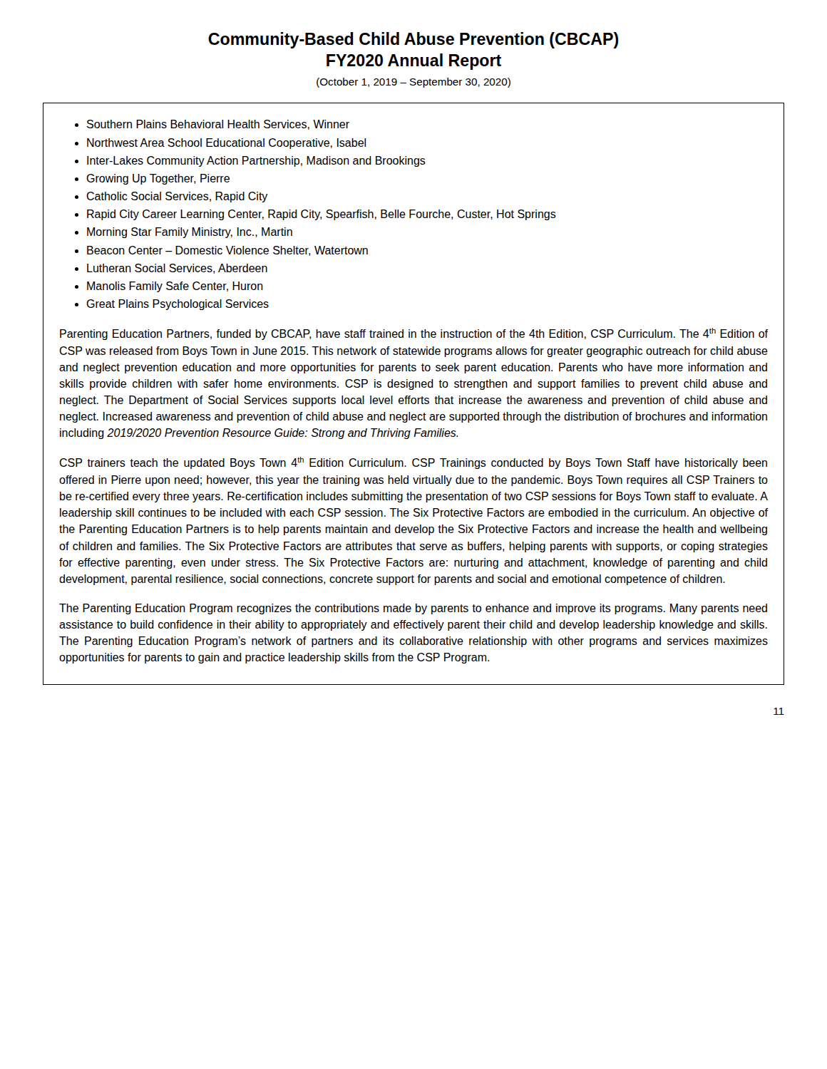Community-Based Child Abuse Prevention (CBCAP)
FY2020 Annual Report
(October 1, 2019 – September 30, 2020)
Southern Plains Behavioral Health Services, Winner
Northwest Area School Educational Cooperative, Isabel
Inter-Lakes Community Action Partnership, Madison and Brookings
Growing Up Together, Pierre
Catholic Social Services, Rapid City
Rapid City Career Learning Center, Rapid City, Spearfish, Belle Fourche, Custer, Hot Springs
Morning Star Family Ministry, Inc., Martin
Beacon Center – Domestic Violence Shelter, Watertown
Lutheran Social Services, Aberdeen
Manolis Family Safe Center, Huron
Great Plains Psychological Services
Parenting Education Partners, funded by CBCAP, have staff trained in the instruction of the 4th Edition, CSP Curriculum. The 4th Edition of CSP was released from Boys Town in June 2015. This network of statewide programs allows for greater geographic outreach for child abuse and neglect prevention education and more opportunities for parents to seek parent education. Parents who have more information and skills provide children with safer home environments. CSP is designed to strengthen and support families to prevent child abuse and neglect. The Department of Social Services supports local level efforts that increase the awareness and prevention of child abuse and neglect. Increased awareness and prevention of child abuse and neglect are supported through the distribution of brochures and information including 2019/2020 Prevention Resource Guide: Strong and Thriving Families.
CSP trainers teach the updated Boys Town 4th Edition Curriculum. CSP Trainings conducted by Boys Town Staff have historically been offered in Pierre upon need; however, this year the training was held virtually due to the pandemic. Boys Town requires all CSP Trainers to be re-certified every three years. Re-certification includes submitting the presentation of two CSP sessions for Boys Town staff to evaluate. A leadership skill continues to be included with each CSP session. The Six Protective Factors are embodied in the curriculum. An objective of the Parenting Education Partners is to help parents maintain and develop the Six Protective Factors and increase the health and wellbeing of children and families. The Six Protective Factors are attributes that serve as buffers, helping parents with supports, or coping strategies for effective parenting, even under stress. The Six Protective Factors are: nurturing and attachment, knowledge of parenting and child development, parental resilience, social connections, concrete support for parents and social and emotional competence of children.
The Parenting Education Program recognizes the contributions made by parents to enhance and improve its programs. Many parents need assistance to build confidence in their ability to appropriately and effectively parent their child and develop leadership knowledge and skills. The Parenting Education Program’s network of partners and its collaborative relationship with other programs and services maximizes opportunities for parents to gain and practice leadership skills from the CSP Program.
11